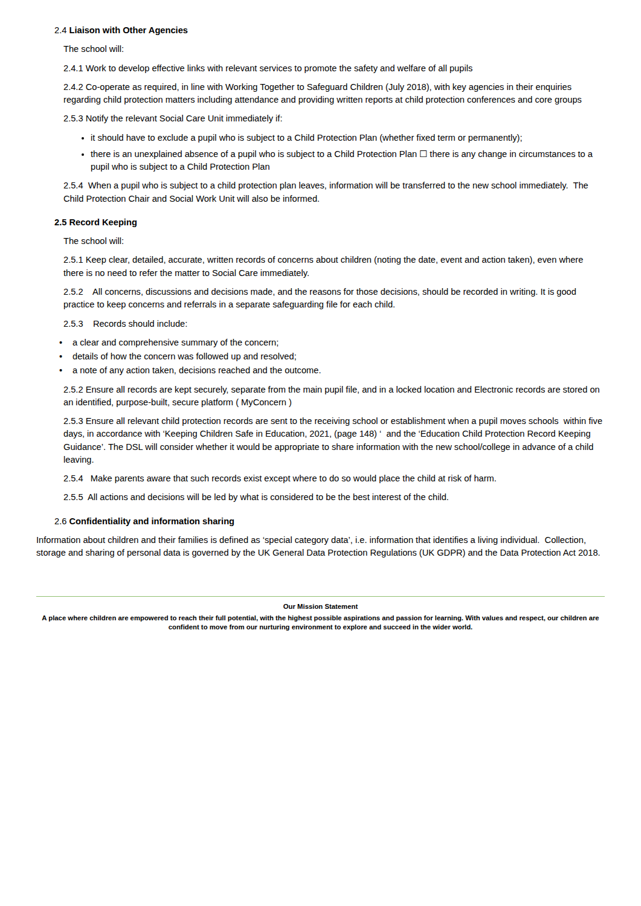2.4 Liaison with Other Agencies
The school will:
2.4.1 Work to develop effective links with relevant services to promote the safety and welfare of all pupils
2.4.2 Co-operate as required, in line with Working Together to Safeguard Children (July 2018), with key agencies in their enquiries regarding child protection matters including attendance and providing written reports at child protection conferences and core groups
2.5.3 Notify the relevant Social Care Unit immediately if:
it should have to exclude a pupil who is subject to a Child Protection Plan (whether fixed term or permanently);
there is an unexplained absence of a pupil who is subject to a Child Protection Plan ☐ there is any change in circumstances to a pupil who is subject to a Child Protection Plan
2.5.4 When a pupil who is subject to a child protection plan leaves, information will be transferred to the new school immediately. The Child Protection Chair and Social Work Unit will also be informed.
2.5 Record Keeping
The school will:
2.5.1 Keep clear, detailed, accurate, written records of concerns about children (noting the date, event and action taken), even where there is no need to refer the matter to Social Care immediately.
2.5.2 All concerns, discussions and decisions made, and the reasons for those decisions, should be recorded in writing. It is good practice to keep concerns and referrals in a separate safeguarding file for each child.
2.5.3 Records should include:
a clear and comprehensive summary of the concern;
details of how the concern was followed up and resolved;
a note of any action taken, decisions reached and the outcome.
2.5.2 Ensure all records are kept securely, separate from the main pupil file, and in a locked location and Electronic records are stored on an identified, purpose-built, secure platform ( MyConcern )
2.5.3 Ensure all relevant child protection records are sent to the receiving school or establishment when a pupil moves schools within five days, in accordance with ‘Keeping Children Safe in Education, 2021, (page 148) ‘ and the ‘Education Child Protection Record Keeping Guidance’. The DSL will consider whether it would be appropriate to share information with the new school/college in advance of a child leaving.
2.5.4 Make parents aware that such records exist except where to do so would place the child at risk of harm.
2.5.5 All actions and decisions will be led by what is considered to be the best interest of the child.
2.6 Confidentiality and information sharing
Information about children and their families is defined as ‘special category data’, i.e. information that identifies a living individual. Collection, storage and sharing of personal data is governed by the UK General Data Protection Regulations (UK GDPR) and the Data Protection Act 2018.
Our Mission Statement
A place where children are empowered to reach their full potential, with the highest possible aspirations and passion for learning. With values and respect, our children are confident to move from our nurturing environment to explore and succeed in the wider world.